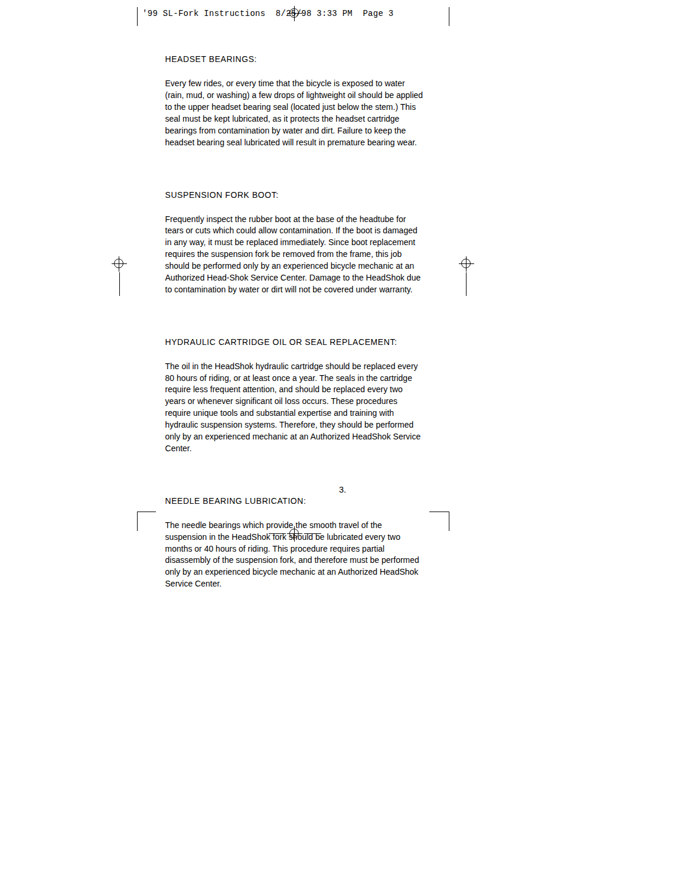'99 SL-Fork Instructions 8/25/98 3:33 PM Page 3
HEADSET BEARINGS:
Every few rides, or every time that the bicycle is exposed to water (rain, mud, or washing) a few drops of lightweight oil should be applied to the upper headset bearing seal (located just below the stem.) This seal must be kept lubricated, as it protects the headset cartridge bearings from contamination by water and dirt. Failure to keep the headset bearing seal lubricated will result in premature bearing wear.
SUSPENSION FORK BOOT:
Frequently inspect the rubber boot at the base of the headtube for tears or cuts which could allow contamination. If the boot is damaged in any way, it must be replaced immediately. Since boot replacement requires the suspension fork be removed from the frame, this job should be performed only by an experienced bicycle mechanic at an Authorized Head-Shok Service Center. Damage to the HeadShok due to contamination by water or dirt will not be covered under warranty.
HYDRAULIC CARTRIDGE OIL OR SEAL REPLACEMENT:
The oil in the HeadShok hydraulic cartridge should be replaced every 80 hours of riding, or at least once a year. The seals in the cartridge require less frequent attention, and should be replaced every two years or whenever significant oil loss occurs. These procedures require unique tools and substantial expertise and training with hydraulic suspension systems. Therefore, they should be performed only by an experienced mechanic at an Authorized HeadShok Service Center.
NEEDLE BEARING LUBRICATION:
The needle bearings which provide the smooth travel of the suspension in the HeadShok fork should be lubricated every two months or 40 hours of riding. This procedure requires partial disassembly of the suspension fork, and therefore must be performed only by an experienced bicycle mechanic at an Authorized HeadShok Service Center.
3.